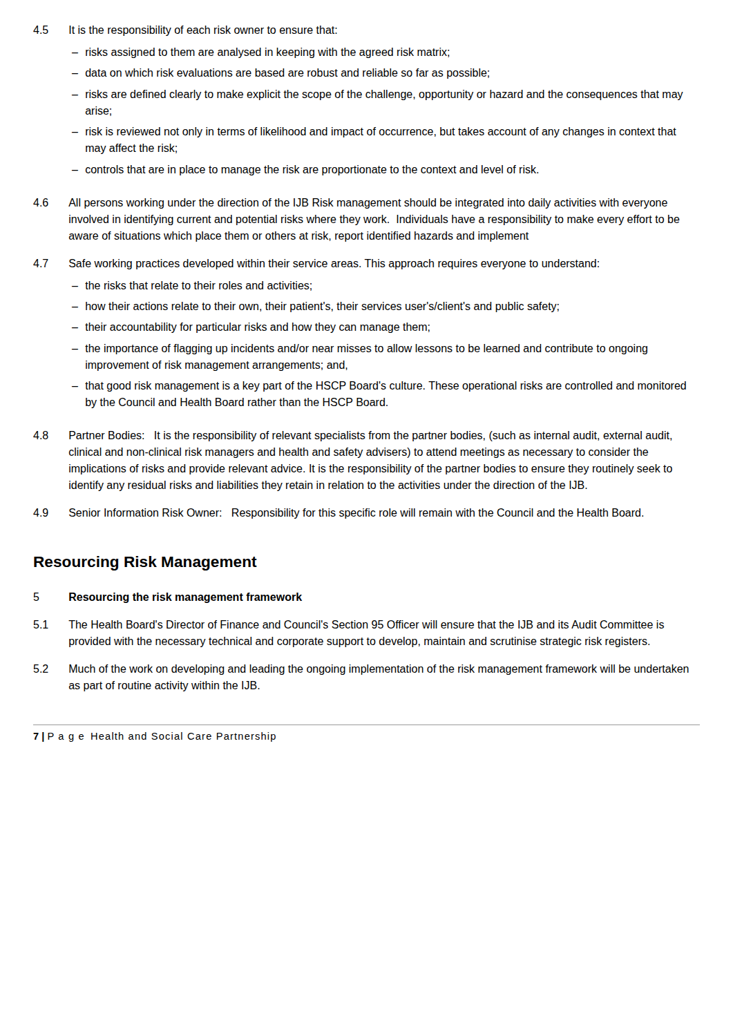4.5
It is the responsibility of each risk owner to ensure that:
risks assigned to them are analysed in keeping with the agreed risk matrix;
data on which risk evaluations are based are robust and reliable so far as possible;
risks are defined clearly to make explicit the scope of the challenge, opportunity or hazard and the consequences that may arise;
risk is reviewed not only in terms of likelihood and impact of occurrence, but takes account of any changes in context that may affect the risk;
controls that are in place to manage the risk are proportionate to the context and level of risk.
4.6
All persons working under the direction of the IJB Risk management should be integrated into daily activities with everyone involved in identifying current and potential risks where they work. Individuals have a responsibility to make every effort to be aware of situations which place them or others at risk, report identified hazards and implement
4.7
Safe working practices developed within their service areas. This approach requires everyone to understand:
the risks that relate to their roles and activities;
how their actions relate to their own, their patient's, their services user's/client's and public safety;
their accountability for particular risks and how they can manage them;
the importance of flagging up incidents and/or near misses to allow lessons to be learned and contribute to ongoing improvement of risk management arrangements; and,
that good risk management is a key part of the HSCP Board's culture. These operational risks are controlled and monitored by the Council and Health Board rather than the HSCP Board.
4.8
Partner Bodies: It is the responsibility of relevant specialists from the partner bodies, (such as internal audit, external audit, clinical and non-clinical risk managers and health and safety advisers) to attend meetings as necessary to consider the implications of risks and provide relevant advice. It is the responsibility of the partner bodies to ensure they routinely seek to identify any residual risks and liabilities they retain in relation to the activities under the direction of the IJB.
4.9
Senior Information Risk Owner: Responsibility for this specific role will remain with the Council and the Health Board.
Resourcing Risk Management
5
Resourcing the risk management framework
5.1
The Health Board's Director of Finance and Council's Section 95 Officer will ensure that the IJB and its Audit Committee is provided with the necessary technical and corporate support to develop, maintain and scrutinise strategic risk registers.
5.2
Much of the work on developing and leading the ongoing implementation of the risk management framework will be undertaken as part of routine activity within the IJB.
7 | P a g e Health and Social Care Partnership